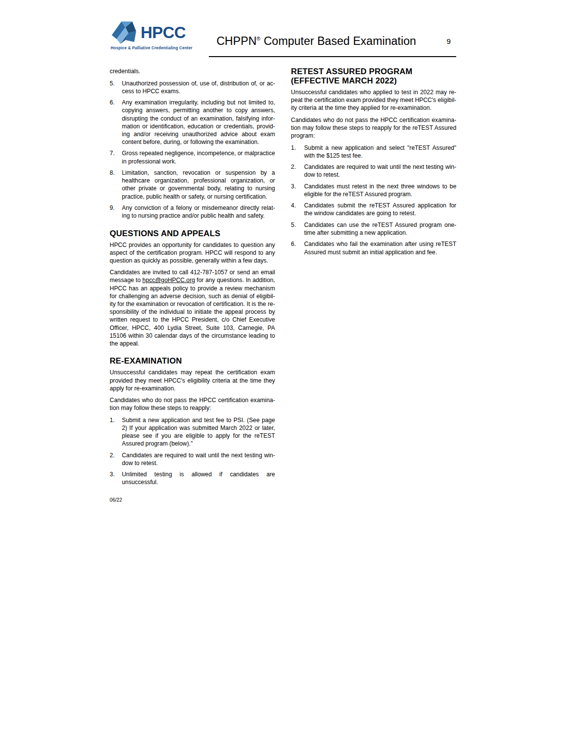HPCC
Hospice & Palliative Credentialing Center
CHPPN® Computer Based Examination
9
credentials.
5. Unauthorized possession of, use of, distribution of, or access to HPCC exams.
6. Any examination irregularity, including but not limited to, copying answers, permitting another to copy answers, disrupting the conduct of an examination, falsifying information or identification, education or credentials, providing and/or receiving unauthorized advice about exam content before, during, or following the examination.
7. Gross repeated negligence, incompetence, or malpractice in professional work.
8. Limitation, sanction, revocation or suspension by a healthcare organization, professional organization, or other private or governmental body, relating to nursing practice, public health or safety, or nursing certification.
9. Any conviction of a felony or misdemeanor directly relating to nursing practice and/or public health and safety.
QUESTIONS AND APPEALS
HPCC provides an opportunity for candidates to question any aspect of the certification program. HPCC will respond to any question as quickly as possible, generally within a few days.
Candidates are invited to call 412-787-1057 or send an email message to hpcc@goHPCC.org for any questions. In addition, HPCC has an appeals policy to provide a review mechanism for challenging an adverse decision, such as denial of eligibility for the examination or revocation of certification. It is the responsibility of the individual to initiate the appeal process by written request to the HPCC President, c/o Chief Executive Officer, HPCC, 400 Lydia Street, Suite 103, Carnegie, PA 15106 within 30 calendar days of the circumstance leading to the appeal.
RE-EXAMINATION
Unsuccessful candidates may repeat the certification exam provided they meet HPCC's eligibility criteria at the time they apply for re-examination.
Candidates who do not pass the HPCC certification examination may follow these steps to reapply:
1. Submit a new application and test fee to PSI. (See page 2) If your application was submitted March 2022 or later, please see if you are eligible to apply for the reTEST Assured program (below)."
2. Candidates are required to wait until the next testing window to retest.
3. Unlimited testing is allowed if candidates are unsuccessful.
RETEST ASSURED PROGRAM
(EFFECTIVE MARCH 2022)
Unsuccessful candidates who applied to test in 2022 may repeat the certification exam provided they meet HPCC's eligibility criteria at the time they applied for re-examination.
Candidates who do not pass the HPCC certification examination may follow these steps to reapply for the reTEST Assured program:
1. Submit a new application and select "reTEST Assured" with the $125 test fee.
2. Candidates are required to wait until the next testing window to retest.
3. Candidates must retest in the next three windows to be eligible for the reTEST Assured program.
4. Candidates submit the reTEST Assured application for the window candidates are going to retest.
5. Candidates can use the reTEST Assured program one-time after submitting a new application.
6. Candidates who fail the examination after using reTEST Assured must submit an initial application and fee.
06/22